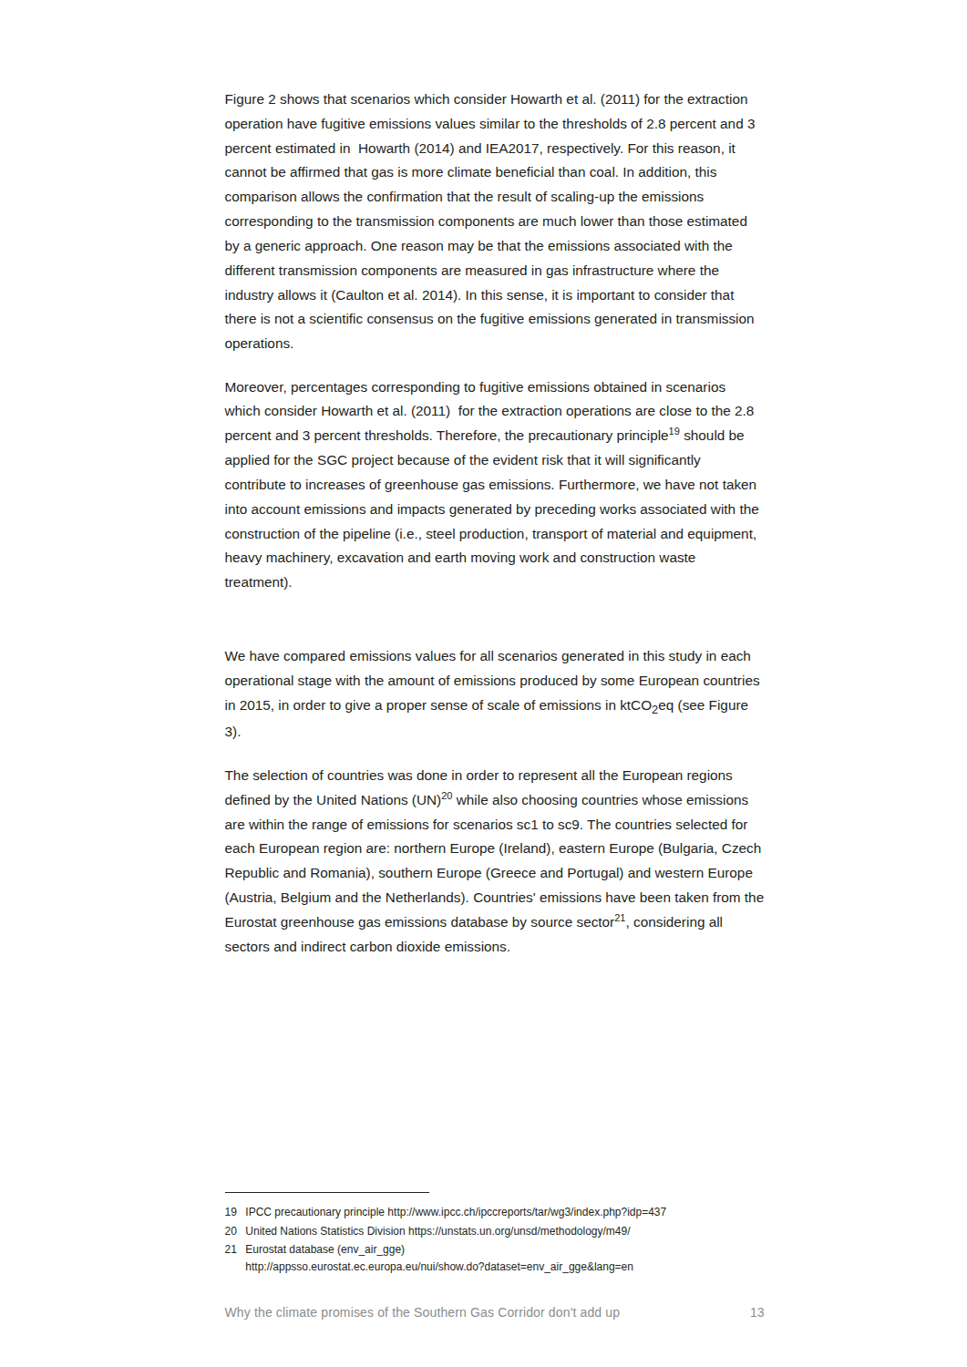Figure 2 shows that scenarios which consider Howarth et al. (2011) for the extraction operation have fugitive emissions values similar to the thresholds of 2.8 percent and 3 percent estimated in Howarth (2014) and IEA2017, respectively. For this reason, it cannot be affirmed that gas is more climate beneficial than coal. In addition, this comparison allows the confirmation that the result of scaling-up the emissions corresponding to the transmission components are much lower than those estimated by a generic approach. One reason may be that the emissions associated with the different transmission components are measured in gas infrastructure where the industry allows it (Caulton et al. 2014). In this sense, it is important to consider that there is not a scientific consensus on the fugitive emissions generated in transmission operations.
Moreover, percentages corresponding to fugitive emissions obtained in scenarios which consider Howarth et al. (2011) for the extraction operations are close to the 2.8 percent and 3 percent thresholds. Therefore, the precautionary principle19 should be applied for the SGC project because of the evident risk that it will significantly contribute to increases of greenhouse gas emissions. Furthermore, we have not taken into account emissions and impacts generated by preceding works associated with the construction of the pipeline (i.e., steel production, transport of material and equipment, heavy machinery, excavation and earth moving work and construction waste treatment).
We have compared emissions values for all scenarios generated in this study in each operational stage with the amount of emissions produced by some European countries in 2015, in order to give a proper sense of scale of emissions in ktCO2eq (see Figure 3).
The selection of countries was done in order to represent all the European regions defined by the United Nations (UN)20 while also choosing countries whose emissions are within the range of emissions for scenarios sc1 to sc9. The countries selected for each European region are: northern Europe (Ireland), eastern Europe (Bulgaria, Czech Republic and Romania), southern Europe (Greece and Portugal) and western Europe (Austria, Belgium and the Netherlands). Countries' emissions have been taken from the Eurostat greenhouse gas emissions database by source sector21, considering all sectors and indirect carbon dioxide emissions.
19 IPCC precautionary principle http://www.ipcc.ch/ipccreports/tar/wg3/index.php?idp=437
20 United Nations Statistics Division https://unstats.un.org/unsd/methodology/m49/
21 Eurostat database (env_air_gge)
http://appsso.eurostat.ec.europa.eu/nui/show.do?dataset=env_air_gge&lang=en
Why the climate promises of the Southern Gas Corridor don't add up 13